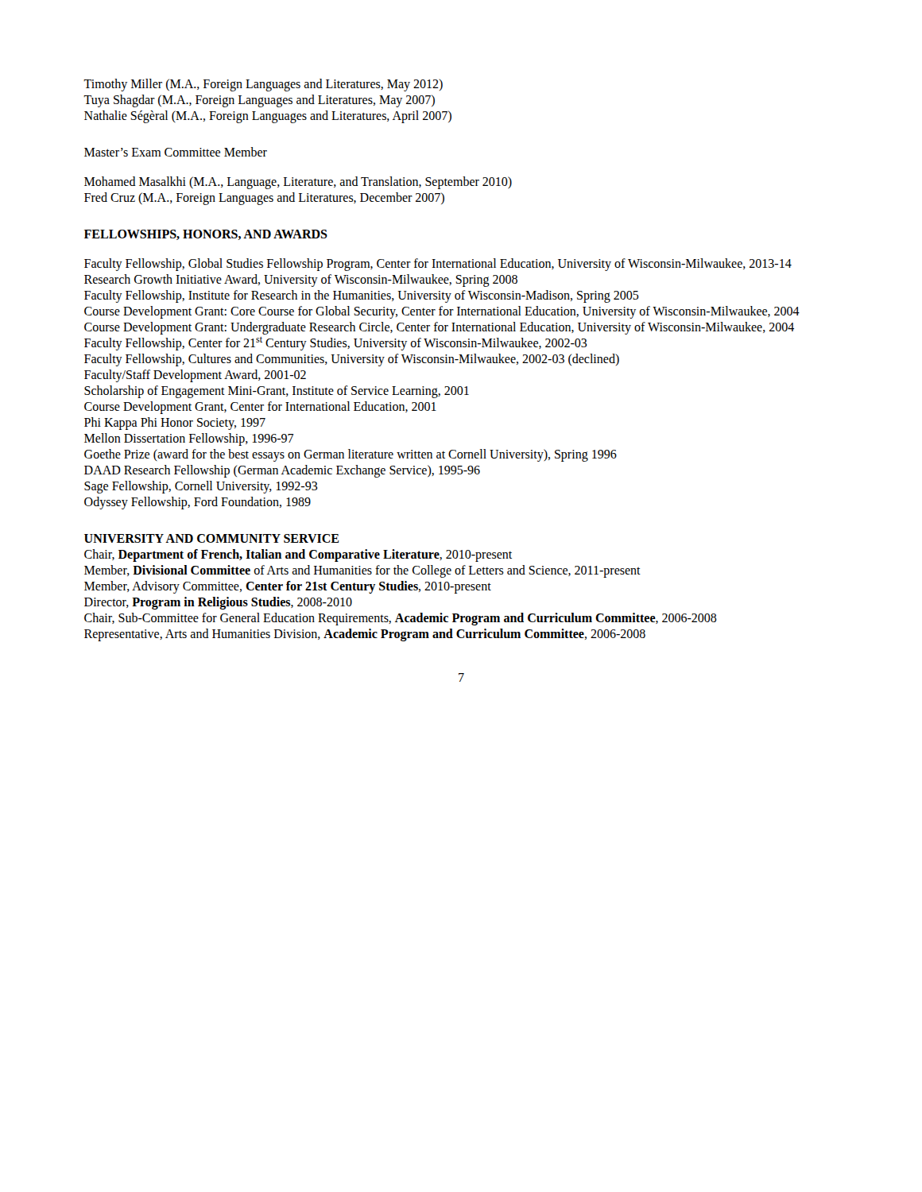Timothy Miller (M.A., Foreign Languages and Literatures, May 2012)
Tuya Shagdar (M.A., Foreign Languages and Literatures, May 2007)
Nathalie Ségèral (M.A., Foreign Languages and Literatures, April 2007)
Master’s Exam Committee Member
Mohamed Masalkhi (M.A., Language, Literature, and Translation, September 2010)
Fred Cruz (M.A., Foreign Languages and Literatures, December 2007)
Fellowships, Honors, and Awards
Faculty Fellowship, Global Studies Fellowship Program, Center for International Education, University of Wisconsin-Milwaukee, 2013-14
Research Growth Initiative Award, University of Wisconsin-Milwaukee, Spring 2008
Faculty Fellowship, Institute for Research in the Humanities, University of Wisconsin-Madison, Spring 2005
Course Development Grant: Core Course for Global Security, Center for International Education, University of Wisconsin-Milwaukee, 2004
Course Development Grant: Undergraduate Research Circle, Center for International Education, University of Wisconsin-Milwaukee, 2004
Faculty Fellowship, Center for 21st Century Studies, University of Wisconsin-Milwaukee, 2002-03
Faculty Fellowship, Cultures and Communities, University of Wisconsin-Milwaukee, 2002-03 (declined)
Faculty/Staff Development Award, 2001-02
Scholarship of Engagement Mini-Grant, Institute of Service Learning, 2001
Course Development Grant, Center for International Education, 2001
Phi Kappa Phi Honor Society, 1997
Mellon Dissertation Fellowship, 1996-97
Goethe Prize (award for the best essays on German literature written at Cornell University), Spring 1996
DAAD Research Fellowship (German Academic Exchange Service), 1995-96
Sage Fellowship, Cornell University, 1992-93
Odyssey Fellowship, Ford Foundation, 1989
University and Community Service
Chair, Department of French, Italian and Comparative Literature, 2010-present
Member, Divisional Committee of Arts and Humanities for the College of Letters and Science, 2011-present
Member, Advisory Committee, Center for 21st Century Studies, 2010-present
Director, Program in Religious Studies, 2008-2010
Chair, Sub-Committee for General Education Requirements, Academic Program and Curriculum Committee, 2006-2008
Representative, Arts and Humanities Division, Academic Program and Curriculum Committee, 2006-2008
7